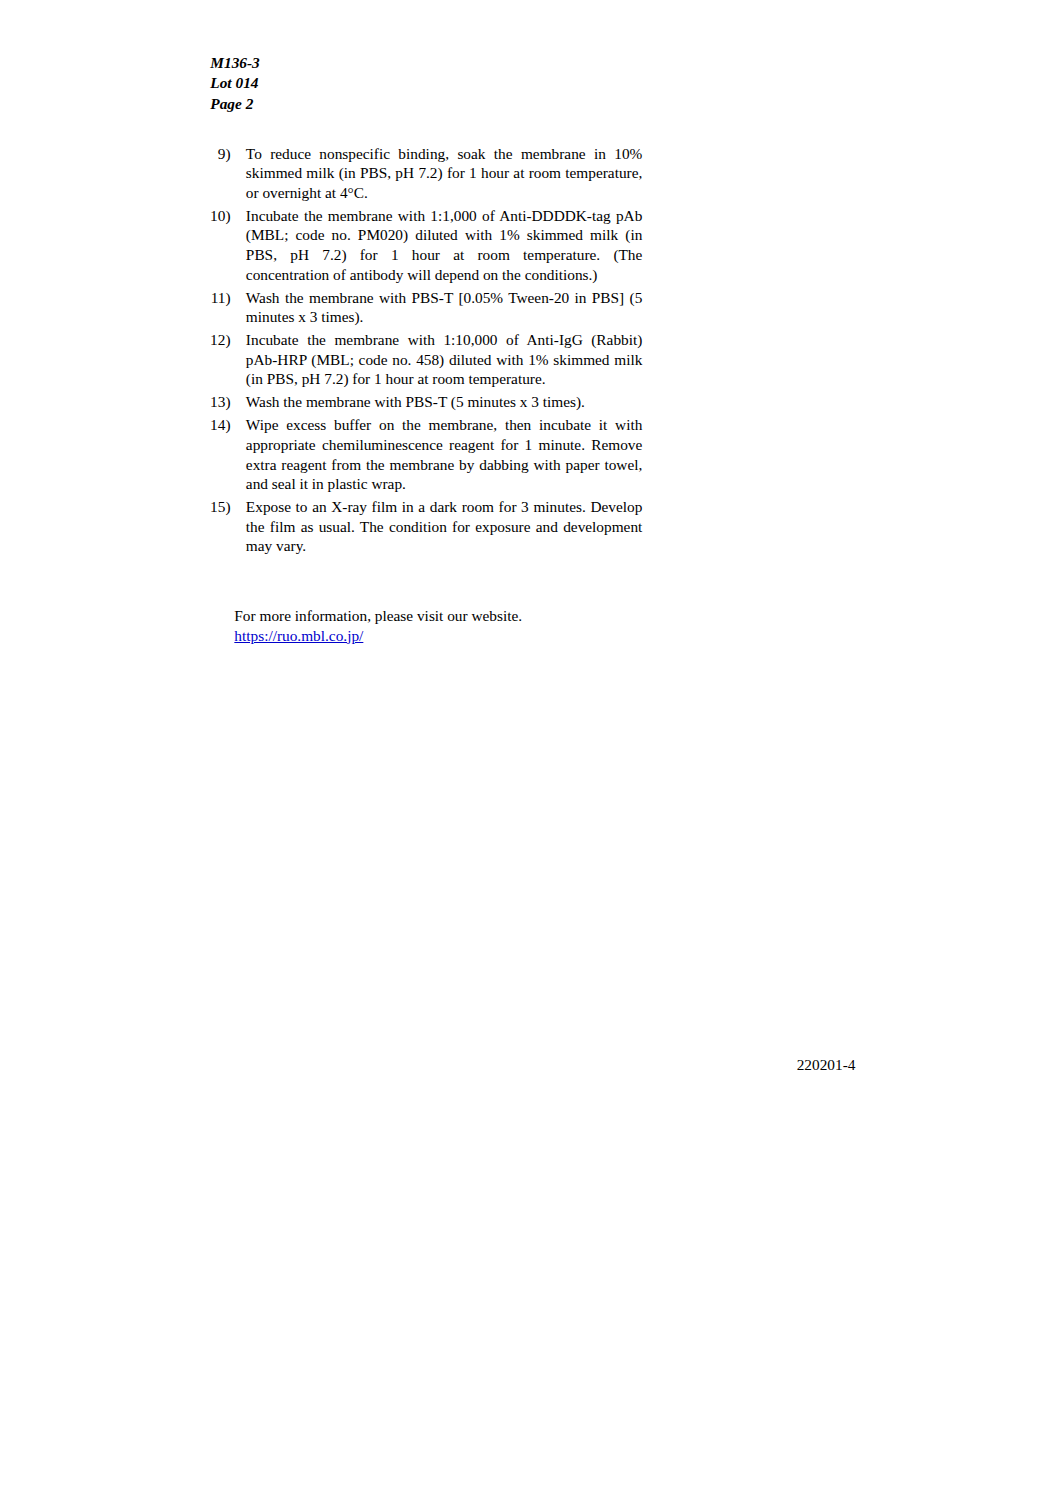M136-3
Lot 014
Page 2
9) To reduce nonspecific binding, soak the membrane in 10% skimmed milk (in PBS, pH 7.2) for 1 hour at room temperature, or overnight at 4°C.
10) Incubate the membrane with 1:1,000 of Anti-DDDDK-tag pAb (MBL; code no. PM020) diluted with 1% skimmed milk (in PBS, pH 7.2) for 1 hour at room temperature. (The concentration of antibody will depend on the conditions.)
11) Wash the membrane with PBS-T [0.05% Tween-20 in PBS] (5 minutes x 3 times).
12) Incubate the membrane with 1:10,000 of Anti-IgG (Rabbit) pAb-HRP (MBL; code no. 458) diluted with 1% skimmed milk (in PBS, pH 7.2) for 1 hour at room temperature.
13) Wash the membrane with PBS-T (5 minutes x 3 times).
14) Wipe excess buffer on the membrane, then incubate it with appropriate chemiluminescence reagent for 1 minute. Remove extra reagent from the membrane by dabbing with paper towel, and seal it in plastic wrap.
15) Expose to an X-ray film in a dark room for 3 minutes. Develop the film as usual. The condition for exposure and development may vary.
For more information, please visit our website.
https://ruo.mbl.co.jp/
220201-4